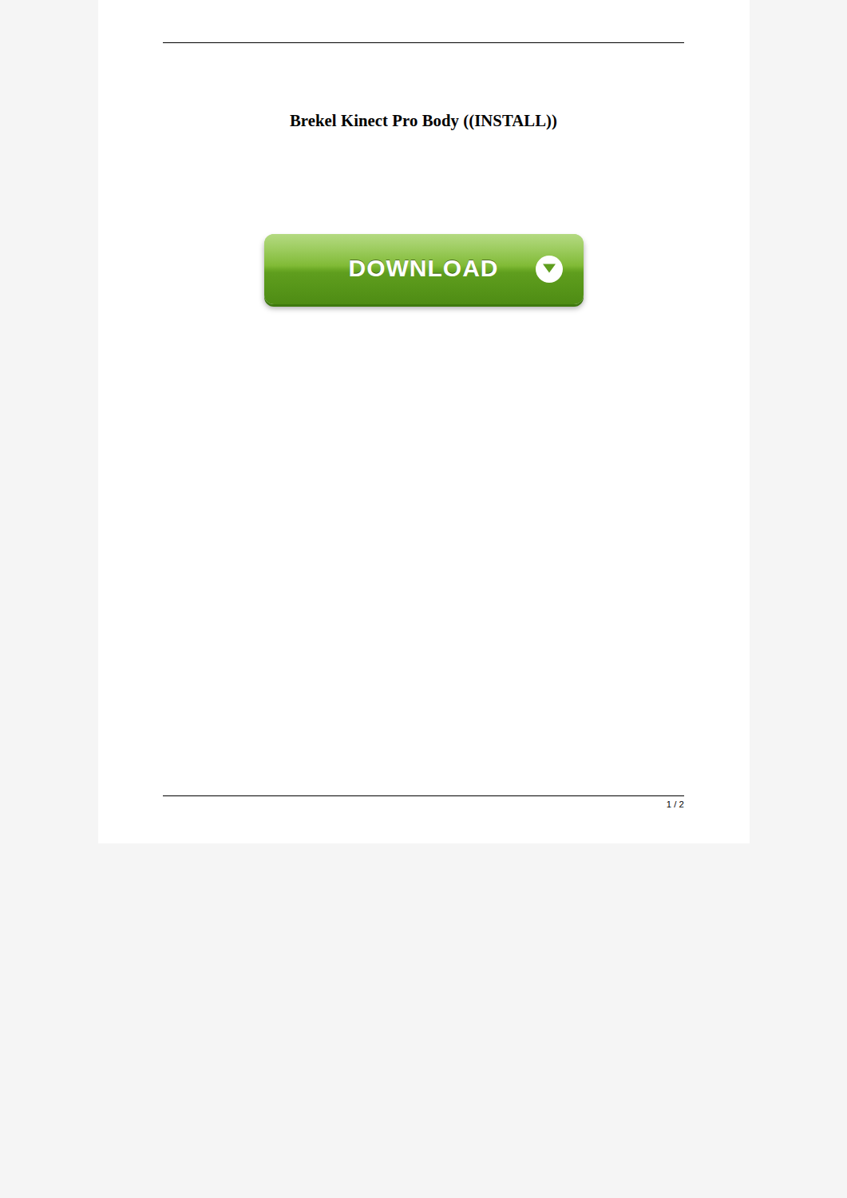Brekel Kinect Pro Body ((INSTALL))
Download
1 / 2